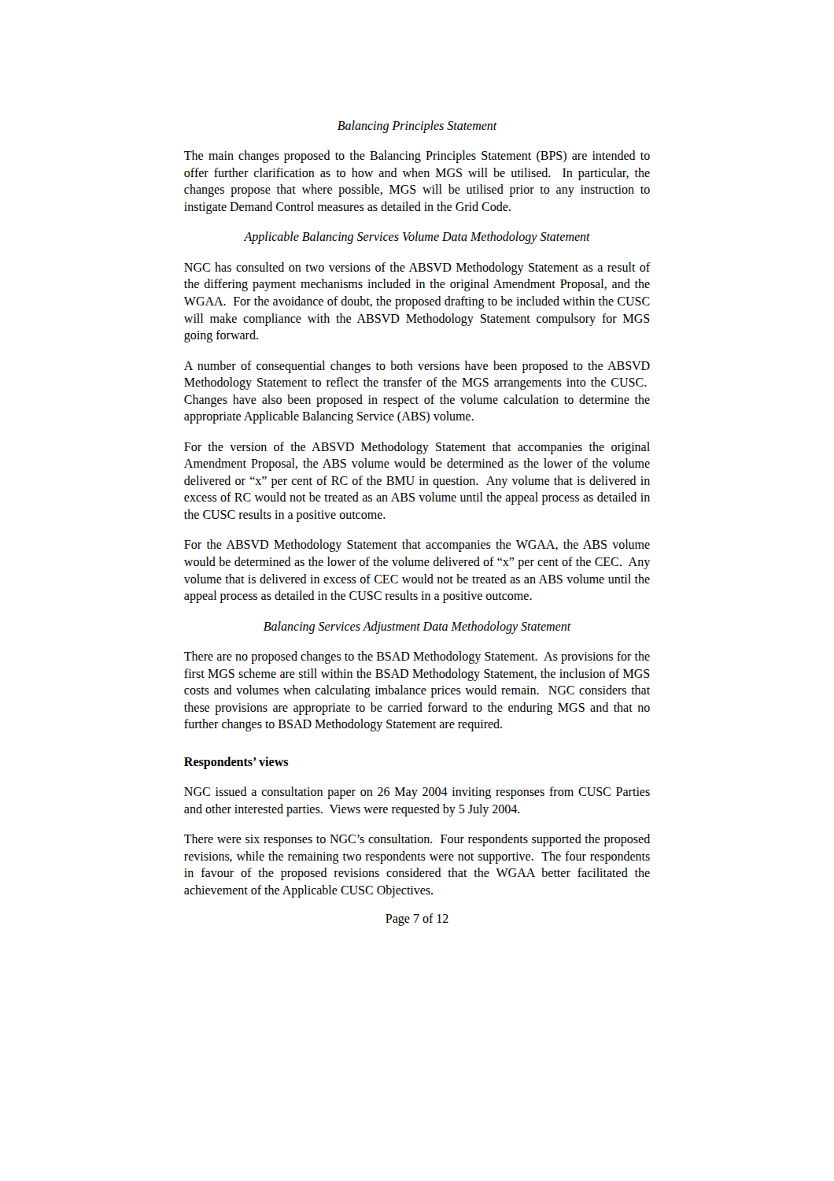Balancing Principles Statement
The main changes proposed to the Balancing Principles Statement (BPS) are intended to offer further clarification as to how and when MGS will be utilised. In particular, the changes propose that where possible, MGS will be utilised prior to any instruction to instigate Demand Control measures as detailed in the Grid Code.
Applicable Balancing Services Volume Data Methodology Statement
NGC has consulted on two versions of the ABSVD Methodology Statement as a result of the differing payment mechanisms included in the original Amendment Proposal, and the WGAA. For the avoidance of doubt, the proposed drafting to be included within the CUSC will make compliance with the ABSVD Methodology Statement compulsory for MGS going forward.
A number of consequential changes to both versions have been proposed to the ABSVD Methodology Statement to reflect the transfer of the MGS arrangements into the CUSC. Changes have also been proposed in respect of the volume calculation to determine the appropriate Applicable Balancing Service (ABS) volume.
For the version of the ABSVD Methodology Statement that accompanies the original Amendment Proposal, the ABS volume would be determined as the lower of the volume delivered or “x” per cent of RC of the BMU in question. Any volume that is delivered in excess of RC would not be treated as an ABS volume until the appeal process as detailed in the CUSC results in a positive outcome.
For the ABSVD Methodology Statement that accompanies the WGAA, the ABS volume would be determined as the lower of the volume delivered of “x” per cent of the CEC. Any volume that is delivered in excess of CEC would not be treated as an ABS volume until the appeal process as detailed in the CUSC results in a positive outcome.
Balancing Services Adjustment Data Methodology Statement
There are no proposed changes to the BSAD Methodology Statement. As provisions for the first MGS scheme are still within the BSAD Methodology Statement, the inclusion of MGS costs and volumes when calculating imbalance prices would remain. NGC considers that these provisions are appropriate to be carried forward to the enduring MGS and that no further changes to BSAD Methodology Statement are required.
Respondents’ views
NGC issued a consultation paper on 26 May 2004 inviting responses from CUSC Parties and other interested parties. Views were requested by 5 July 2004.
There were six responses to NGC’s consultation. Four respondents supported the proposed revisions, while the remaining two respondents were not supportive. The four respondents in favour of the proposed revisions considered that the WGAA better facilitated the achievement of the Applicable CUSC Objectives.
Page 7 of 12